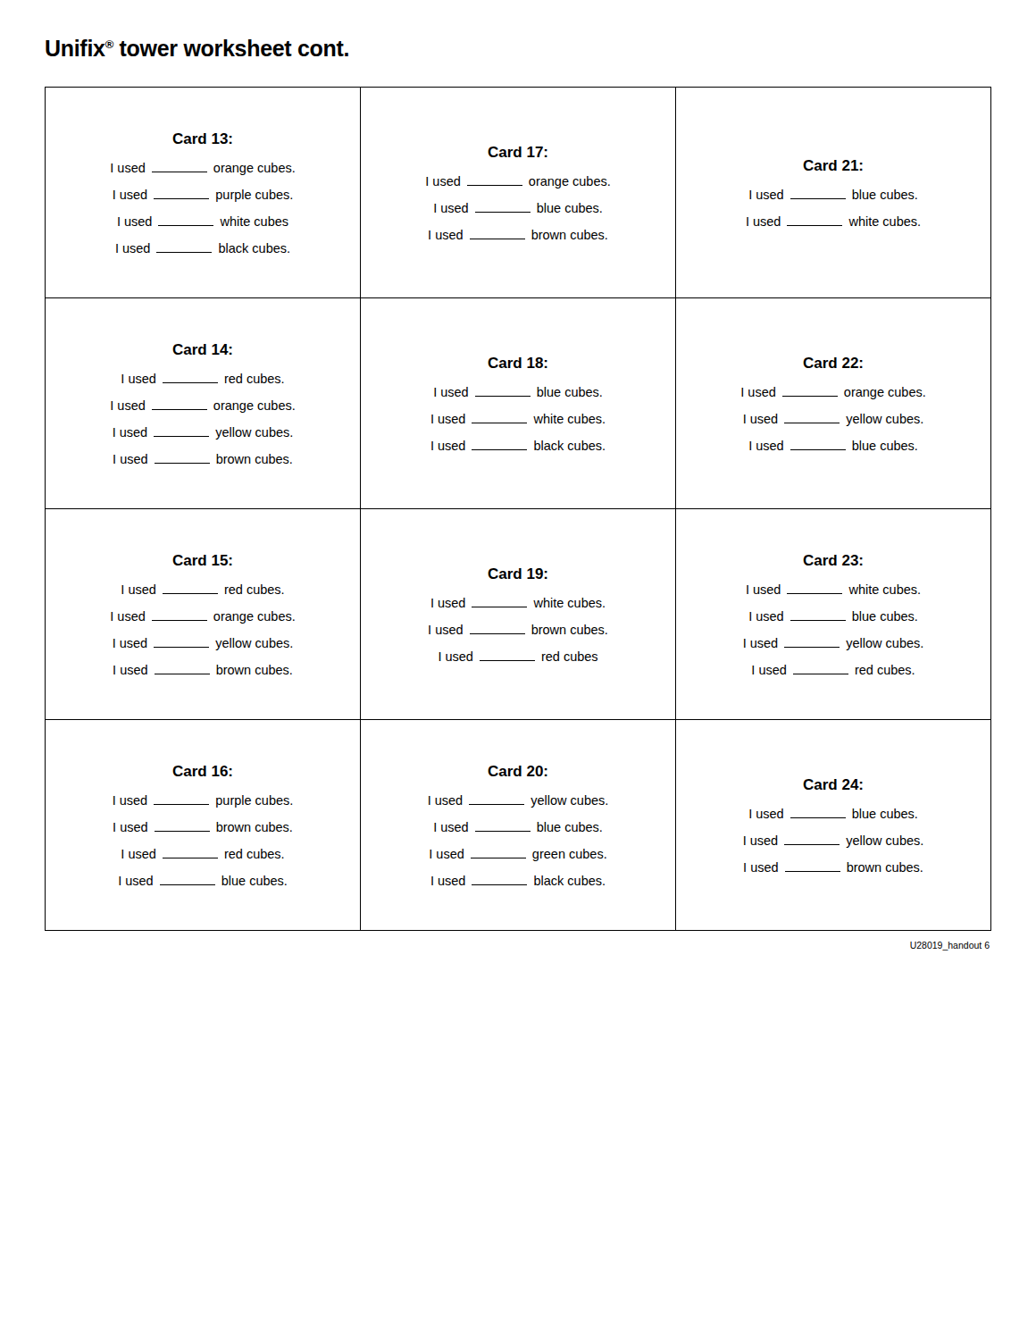Unifix® tower worksheet cont.
| Card 13: I used orange cubes. I used purple cubes. I used white cubes I used black cubes. | Card 17: I used orange cubes. I used blue cubes. I used brown cubes. | Card 21: I used blue cubes. I used white cubes. |
| Card 14: I used red cubes. I used orange cubes. I used yellow cubes. I used brown cubes. | Card 18: I used blue cubes. I used white cubes. I used black cubes. | Card 22: I used orange cubes. I used yellow cubes. I used blue cubes. |
| Card 15: I used red cubes. I used orange cubes. I used yellow cubes. I used brown cubes. | Card 19: I used white cubes. I used brown cubes. I used red cubes | Card 23: I used white cubes. I used blue cubes. I used yellow cubes. I used red cubes. |
| Card 16: I used purple cubes. I used brown cubes. I used red cubes. I used blue cubes. | Card 20: I used yellow cubes. I used blue cubes. I used green cubes. I used black cubes. | Card 24: I used blue cubes. I used yellow cubes. I used brown cubes. |
U28019_handout 6